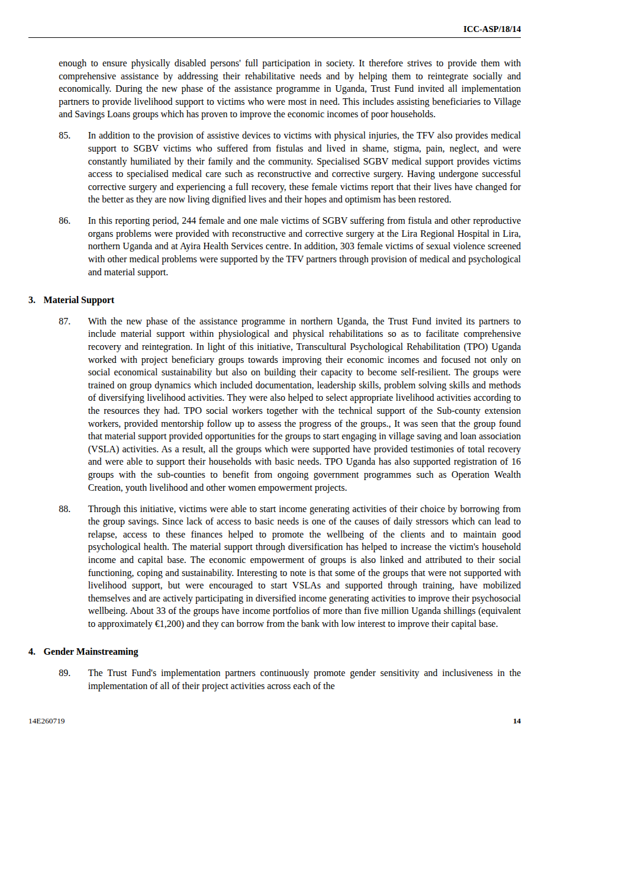ICC-ASP/18/14
enough to ensure physically disabled persons' full participation in society. It therefore strives to provide them with comprehensive assistance by addressing their rehabilitative needs and by helping them to reintegrate socially and economically. During the new phase of the assistance programme in Uganda, Trust Fund invited all implementation partners to provide livelihood support to victims who were most in need. This includes assisting beneficiaries to Village and Savings Loans groups which has proven to improve the economic incomes of poor households.
85.
In addition to the provision of assistive devices to victims with physical injuries, the TFV also provides medical support to SGBV victims who suffered from fistulas and lived in shame, stigma, pain, neglect, and were constantly humiliated by their family and the community. Specialised SGBV medical support provides victims access to specialised medical care such as reconstructive and corrective surgery. Having undergone successful corrective surgery and experiencing a full recovery, these female victims report that their lives have changed for the better as they are now living dignified lives and their hopes and optimism has been restored.
86.
In this reporting period, 244 female and one male victims of SGBV suffering from fistula and other reproductive organs problems were provided with reconstructive and corrective surgery at the Lira Regional Hospital in Lira, northern Uganda and at Ayira Health Services centre. In addition, 303 female victims of sexual violence screened with other medical problems were supported by the TFV partners through provision of medical and psychological and material support.
3. Material Support
87.
With the new phase of the assistance programme in northern Uganda, the Trust Fund invited its partners to include material support within physiological and physical rehabilitations so as to facilitate comprehensive recovery and reintegration. In light of this initiative, Transcultural Psychological Rehabilitation (TPO) Uganda worked with project beneficiary groups towards improving their economic incomes and focused not only on social economical sustainability but also on building their capacity to become self-resilient. The groups were trained on group dynamics which included documentation, leadership skills, problem solving skills and methods of diversifying livelihood activities. They were also helped to select appropriate livelihood activities according to the resources they had. TPO social workers together with the technical support of the Sub-county extension workers, provided mentorship follow up to assess the progress of the groups., It was seen that the group found that material support provided opportunities for the groups to start engaging in village saving and loan association (VSLA) activities. As a result, all the groups which were supported have provided testimonies of total recovery and were able to support their households with basic needs. TPO Uganda has also supported registration of 16 groups with the sub-counties to benefit from ongoing government programmes such as Operation Wealth Creation, youth livelihood and other women empowerment projects.
88.
Through this initiative, victims were able to start income generating activities of their choice by borrowing from the group savings. Since lack of access to basic needs is one of the causes of daily stressors which can lead to relapse, access to these finances helped to promote the wellbeing of the clients and to maintain good psychological health. The material support through diversification has helped to increase the victim's household income and capital base. The economic empowerment of groups is also linked and attributed to their social functioning, coping and sustainability. Interesting to note is that some of the groups that were not supported with livelihood support, but were encouraged to start VSLAs and supported through training, have mobilized themselves and are actively participating in diversified income generating activities to improve their psychosocial wellbeing. About 33 of the groups have income portfolios of more than five million Uganda shillings (equivalent to approximately €1,200) and they can borrow from the bank with low interest to improve their capital base.
4. Gender Mainstreaming
89.
The Trust Fund's implementation partners continuously promote gender sensitivity and inclusiveness in the implementation of all of their project activities across each of the
14E260719
14